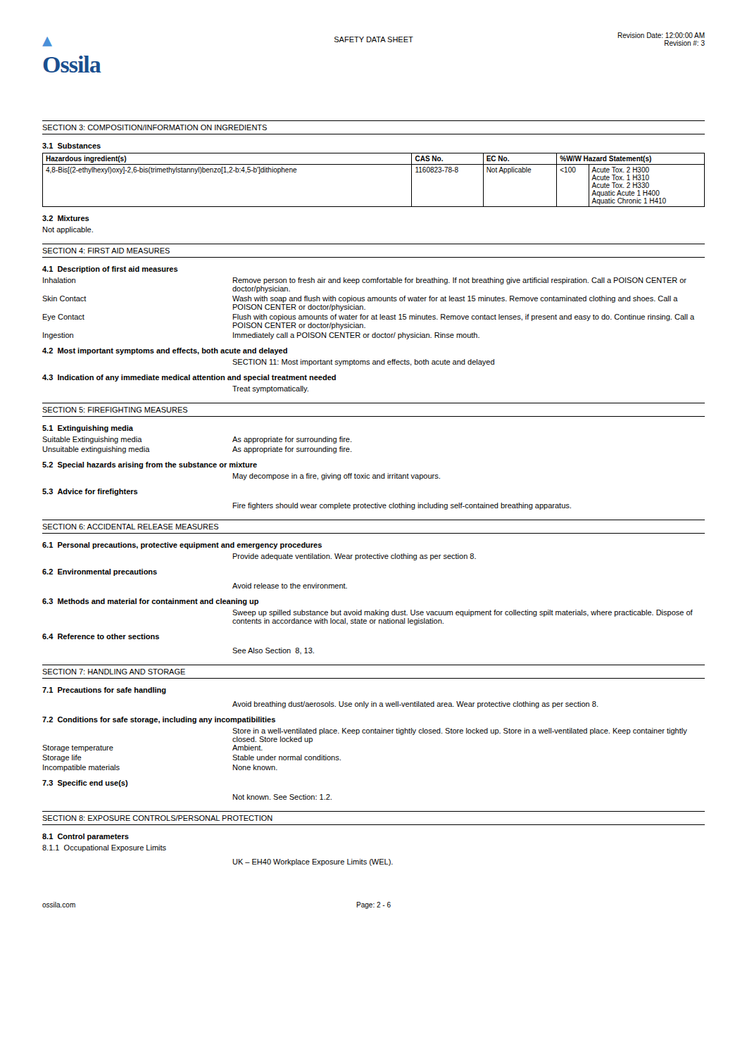▴
Ossila
SAFETY DATA SHEET
Revision Date: 12:00:00 AM
Revision #: 3
SECTION 3: COMPOSITION/INFORMATION ON INGREDIENTS
3.1 Substances
| Hazardous ingredient(s) | CAS No. | EC No. | %W/W Hazard Statement(s) |
| --- | --- | --- | --- |
| 4,8-Bis[(2-ethylhexyl)oxy]-2,6-bis(trimethylstannyl)benzo[1,2-b:4,5-b']dithiophene | 1160823-78-8 | Not Applicable | <100 | Acute Tox. 2 H300 Acute Tox. 1 H310 Acute Tox. 2 H330 Aquatic Acute 1 H400 Aquatic Chronic 1 H410 |
3.2 Mixtures
Not applicable.
SECTION 4: FIRST AID MEASURES
4.1 Description of first aid measures
Inhalation
Remove person to fresh air and keep comfortable for breathing. If not breathing give artificial respiration. Call a POISON CENTER or doctor/physician.
Skin Contact
Wash with soap and flush with copious amounts of water for at least 15 minutes. Remove contaminated clothing and shoes. Call a POISON CENTER or doctor/physician.
Eye Contact
Flush with copious amounts of water for at least 15 minutes. Remove contact lenses, if present and easy to do. Continue rinsing. Call a POISON CENTER or doctor/physician.
Ingestion
Immediately call a POISON CENTER or doctor/ physician. Rinse mouth.
4.2 Most important symptoms and effects, both acute and delayed
SECTION 11: Most important symptoms and effects, both acute and delayed
4.3 Indication of any immediate medical attention and special treatment needed
Treat symptomatically.
SECTION 5: FIREFIGHTING MEASURES
5.1 Extinguishing media
Suitable Extinguishing media
As appropriate for surrounding fire.
Unsuitable extinguishing media
As appropriate for surrounding fire.
5.2 Special hazards arising from the substance or mixture
May decompose in a fire, giving off toxic and irritant vapours.
5.3 Advice for firefighters
Fire fighters should wear complete protective clothing including self-contained breathing apparatus.
SECTION 6: ACCIDENTAL RELEASE MEASURES
6.1 Personal precautions, protective equipment and emergency procedures
Provide adequate ventilation. Wear protective clothing as per section 8.
6.2 Environmental precautions
Avoid release to the environment.
6.3 Methods and material for containment and cleaning up
Sweep up spilled substance but avoid making dust. Use vacuum equipment for collecting spilt materials, where practicable. Dispose of contents in accordance with local, state or national legislation.
6.4 Reference to other sections
See Also Section 8, 13.
SECTION 7: HANDLING AND STORAGE
7.1 Precautions for safe handling
Avoid breathing dust/aerosols. Use only in a well-ventilated area. Wear protective clothing as per section 8.
7.2 Conditions for safe storage, including any incompatibilities
Store in a well-ventilated place. Keep container tightly closed. Store locked up. Store in a well-ventilated place. Keep container tightly closed. Store locked up
Storage temperature
Ambient.
Storage life
Stable under normal conditions.
Incompatible materials
None known.
7.3 Specific end use(s)
Not known. See Section: 1.2.
SECTION 8: EXPOSURE CONTROLS/PERSONAL PROTECTION
8.1 Control parameters
8.1.1 Occupational Exposure Limits
UK – EH40 Workplace Exposure Limits (WEL).
ossila.com
Page: 2 - 6